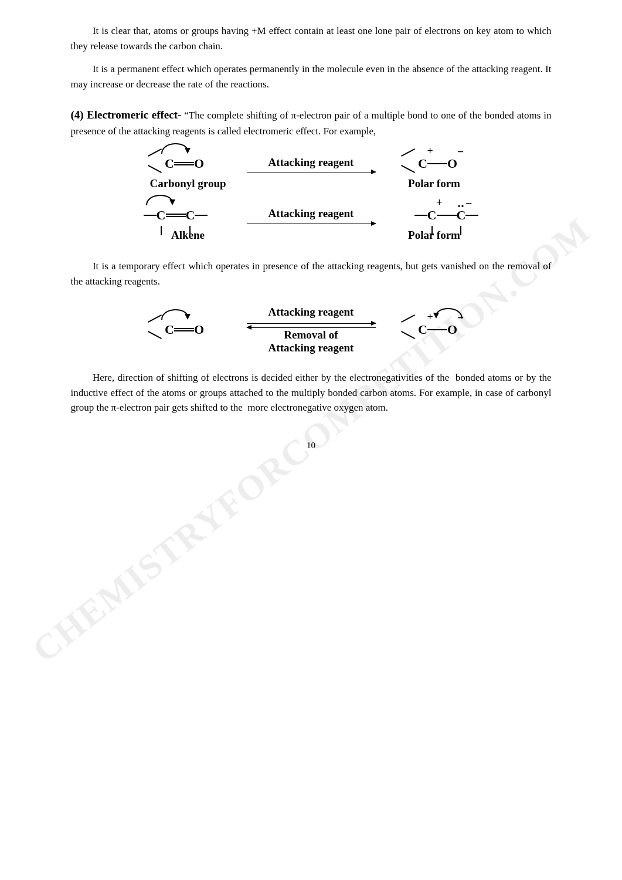CHEMISTRYFORCOMPETITION.COM
It is clear that, atoms or groups having +M effect contain at least one lone pair of electrons on key atom to which they release towards the carbon chain.
It is a permanent effect which operates permanently in the molecule even in the absence of the attacking reagent. It may increase or decrease the rate of the reactions.
(4) Electromeric effect- “The complete shifting of π-electron pair of a multiple bond to one of the bonded atoms in presence of the attacking reagents is called electromeric effect. For example,
C O Attacking reagent C+ O–
Carbonyl group Polar form
C C Attacking reagent C+ C–..
Alkene Polar form
It is a temporary effect which operates in presence of the attacking reagents, but gets vanished on the removal of the attacking reagents.
C O Attacking reagent Removal of
Attacking reagent C+ O–
Here, direction of shifting of electrons is decided either by the electronegativities of the bonded atoms or by the inductive effect of the atoms or groups attached to the multiply bonded carbon atoms. For example, in case of carbonyl group the π-electron pair gets shifted to the more electronegative oxygen atom.
10